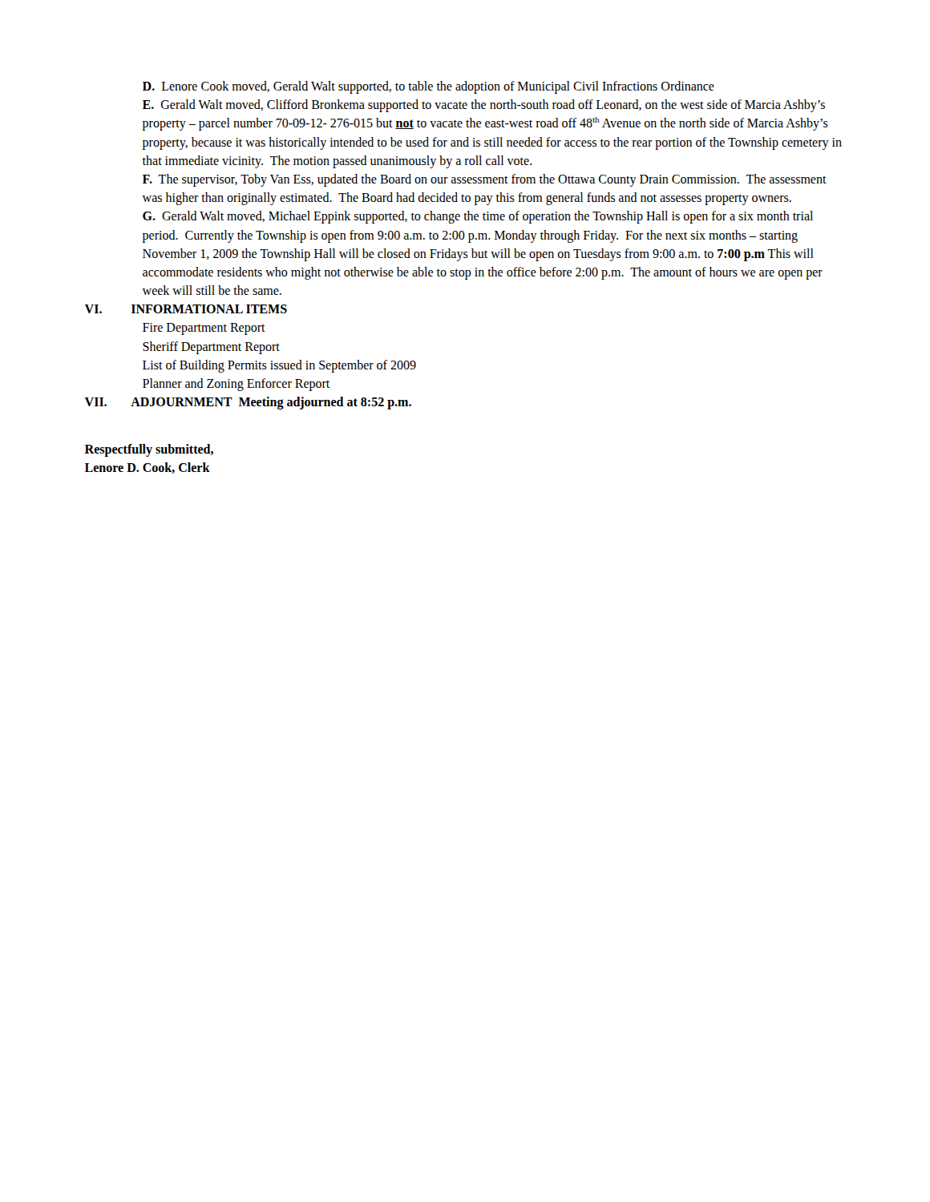D. Lenore Cook moved, Gerald Walt supported, to table the adoption of Municipal Civil Infractions Ordinance
E. Gerald Walt moved, Clifford Bronkema supported to vacate the north-south road off Leonard, on the west side of Marcia Ashby’s property – parcel number 70-09-12- 276-015 but not to vacate the east-west road off 48th Avenue on the north side of Marcia Ashby’s property, because it was historically intended to be used for and is still needed for access to the rear portion of the Township cemetery in that immediate vicinity. The motion passed unanimously by a roll call vote.
F. The supervisor, Toby Van Ess, updated the Board on our assessment from the Ottawa County Drain Commission. The assessment was higher than originally estimated. The Board had decided to pay this from general funds and not assesses property owners.
G. Gerald Walt moved, Michael Eppink supported, to change the time of operation the Township Hall is open for a six month trial period. Currently the Township is open from 9:00 a.m. to 2:00 p.m. Monday through Friday. For the next six months – starting November 1, 2009 the Township Hall will be closed on Fridays but will be open on Tuesdays from 9:00 a.m. to 7:00 p.m This will accommodate residents who might not otherwise be able to stop in the office before 2:00 p.m. The amount of hours we are open per week will still be the same.
VI. INFORMATIONAL ITEMS
Fire Department Report
Sheriff Department Report
List of Building Permits issued in September of 2009
Planner and Zoning Enforcer Report
VII. ADJOURNMENT Meeting adjourned at 8:52 p.m.
Respectfully submitted,
Lenore D. Cook, Clerk